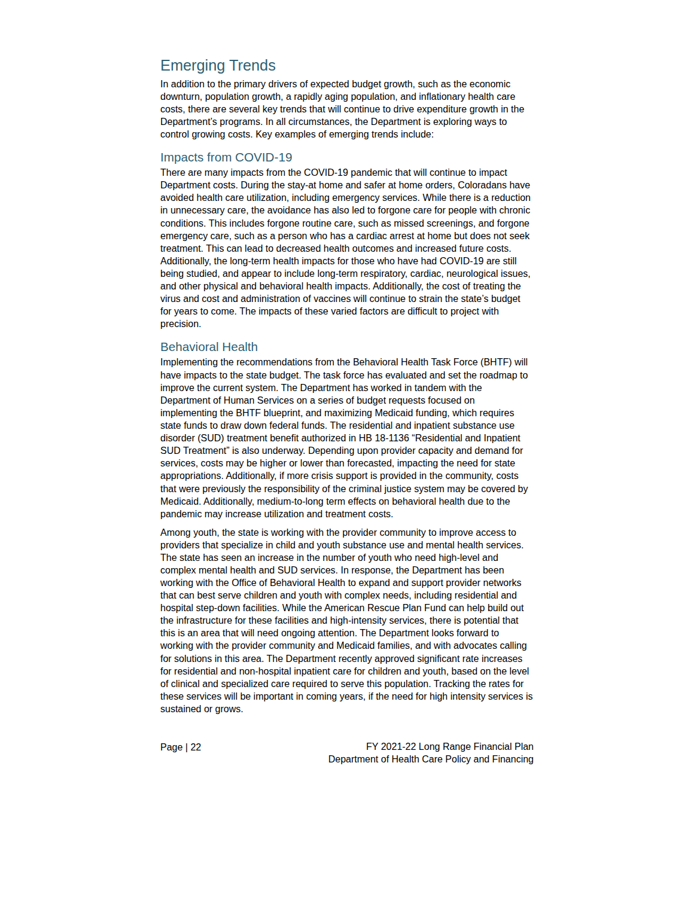Emerging Trends
In addition to the primary drivers of expected budget growth, such as the economic downturn, population growth, a rapidly aging population, and inflationary health care costs, there are several key trends that will continue to drive expenditure growth in the Department’s programs. In all circumstances, the Department is exploring ways to control growing costs. Key examples of emerging trends include:
Impacts from COVID-19
There are many impacts from the COVID-19 pandemic that will continue to impact Department costs. During the stay-at home and safer at home orders, Coloradans have avoided health care utilization, including emergency services. While there is a reduction in unnecessary care, the avoidance has also led to forgone care for people with chronic conditions. This includes forgone routine care, such as missed screenings, and forgone emergency care, such as a person who has a cardiac arrest at home but does not seek treatment. This can lead to decreased health outcomes and increased future costs. Additionally, the long-term health impacts for those who have had COVID-19 are still being studied, and appear to include long-term respiratory, cardiac, neurological issues, and other physical and behavioral health impacts. Additionally, the cost of treating the virus and cost and administration of vaccines will continue to strain the state’s budget for years to come. The impacts of these varied factors are difficult to project with precision.
Behavioral Health
Implementing the recommendations from the Behavioral Health Task Force (BHTF) will have impacts to the state budget. The task force has evaluated and set the roadmap to improve the current system. The Department has worked in tandem with the Department of Human Services on a series of budget requests focused on implementing the BHTF blueprint, and maximizing Medicaid funding, which requires state funds to draw down federal funds. The residential and inpatient substance use disorder (SUD) treatment benefit authorized in HB 18-1136 “Residential and Inpatient SUD Treatment” is also underway. Depending upon provider capacity and demand for services, costs may be higher or lower than forecasted, impacting the need for state appropriations. Additionally, if more crisis support is provided in the community, costs that were previously the responsibility of the criminal justice system may be covered by Medicaid. Additionally, medium-to-long term effects on behavioral health due to the pandemic may increase utilization and treatment costs.
Among youth, the state is working with the provider community to improve access to providers that specialize in child and youth substance use and mental health services. The state has seen an increase in the number of youth who need high-level and complex mental health and SUD services. In response, the Department has been working with the Office of Behavioral Health to expand and support provider networks that can best serve children and youth with complex needs, including residential and hospital step-down facilities. While the American Rescue Plan Fund can help build out the infrastructure for these facilities and high-intensity services, there is potential that this is an area that will need ongoing attention. The Department looks forward to working with the provider community and Medicaid families, and with advocates calling for solutions in this area. The Department recently approved significant rate increases for residential and non-hospital inpatient care for children and youth, based on the level of clinical and specialized care required to serve this population. Tracking the rates for these services will be important in coming years, if the need for high intensity services is sustained or grows.
Page | 22
FY 2021-22 Long Range Financial Plan
Department of Health Care Policy and Financing